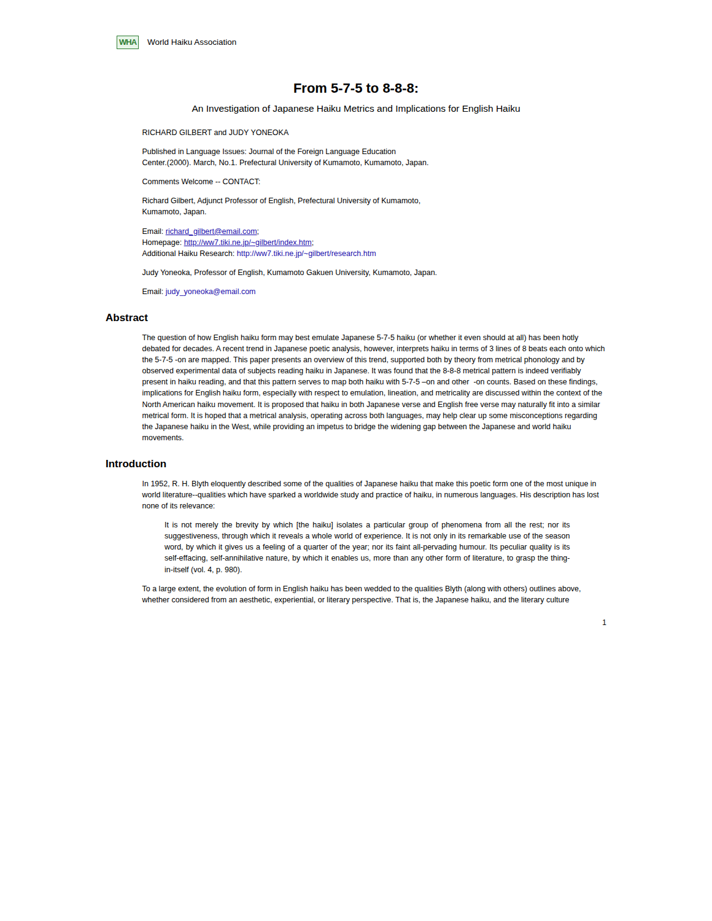WHA World Haiku Association
From 5-7-5 to 8-8-8:
An Investigation of Japanese Haiku Metrics and Implications for English Haiku
RICHARD GILBERT and JUDY YONEOKA
Published in Language Issues: Journal of the Foreign Language Education
Center.(2000). March, No.1. Prefectural University of Kumamoto, Kumamoto, Japan.
Comments Welcome -- CONTACT:
Richard Gilbert, Adjunct Professor of English, Prefectural University of Kumamoto,
Kumamoto, Japan.
Email: richard_gilbert@email.com;
Homepage: http://ww7.tiki.ne.jp/~gilbert/index.htm;
Additional Haiku Research: http://ww7.tiki.ne.jp/~gilbert/research.htm
Judy Yoneoka, Professor of English, Kumamoto Gakuen University, Kumamoto, Japan.
Email: judy_yoneoka@email.com
Abstract
The question of how English haiku form may best emulate Japanese 5-7-5 haiku (or whether it even should at all) has been hotly debated for decades. A recent trend in Japanese poetic analysis, however, interprets haiku in terms of 3 lines of 8 beats each onto which the 5-7-5 -on are mapped. This paper presents an overview of this trend, supported both by theory from metrical phonology and by observed experimental data of subjects reading haiku in Japanese. It was found that the 8-8-8 metrical pattern is indeed verifiably present in haiku reading, and that this pattern serves to map both haiku with 5-7-5 –on and other -on counts. Based on these findings, implications for English haiku form, especially with respect to emulation, lineation, and metricality are discussed within the context of the North American haiku movement. It is proposed that haiku in both Japanese verse and English free verse may naturally fit into a similar metrical form. It is hoped that a metrical analysis, operating across both languages, may help clear up some misconceptions regarding the Japanese haiku in the West, while providing an impetus to bridge the widening gap between the Japanese and world haiku movements.
Introduction
In 1952, R. H. Blyth eloquently described some of the qualities of Japanese haiku that make this poetic form one of the most unique in world literature--qualities which have sparked a worldwide study and practice of haiku, in numerous languages. His description has lost none of its relevance:
It is not merely the brevity by which [the haiku] isolates a particular group of phenomena from all the rest; nor its suggestiveness, through which it reveals a whole world of experience. It is not only in its remarkable use of the season word, by which it gives us a feeling of a quarter of the year; nor its faint all-pervading humour. Its peculiar quality is its self-effacing, self-annihilative nature, by which it enables us, more than any other form of literature, to grasp the thing-in-itself (vol. 4, p. 980).
To a large extent, the evolution of form in English haiku has been wedded to the qualities Blyth (along with others) outlines above, whether considered from an aesthetic, experiential, or literary perspective. That is, the Japanese haiku, and the literary culture
1